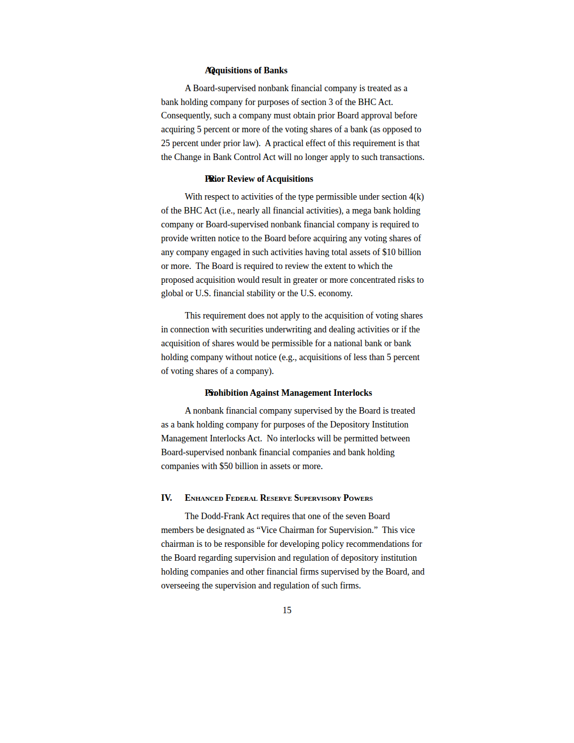Q. Acquisitions of Banks
A Board-supervised nonbank financial company is treated as a bank holding company for purposes of section 3 of the BHC Act. Consequently, such a company must obtain prior Board approval before acquiring 5 percent or more of the voting shares of a bank (as opposed to 25 percent under prior law). A practical effect of this requirement is that the Change in Bank Control Act will no longer apply to such transactions.
R. Prior Review of Acquisitions
With respect to activities of the type permissible under section 4(k) of the BHC Act (i.e., nearly all financial activities), a mega bank holding company or Board-supervised nonbank financial company is required to provide written notice to the Board before acquiring any voting shares of any company engaged in such activities having total assets of $10 billion or more. The Board is required to review the extent to which the proposed acquisition would result in greater or more concentrated risks to global or U.S. financial stability or the U.S. economy.
This requirement does not apply to the acquisition of voting shares in connection with securities underwriting and dealing activities or if the acquisition of shares would be permissible for a national bank or bank holding company without notice (e.g., acquisitions of less than 5 percent of voting shares of a company).
S. Prohibition Against Management Interlocks
A nonbank financial company supervised by the Board is treated as a bank holding company for purposes of the Depository Institution Management Interlocks Act. No interlocks will be permitted between Board-supervised nonbank financial companies and bank holding companies with $50 billion in assets or more.
IV. Enhanced Federal Reserve Supervisory Powers
The Dodd-Frank Act requires that one of the seven Board members be designated as “Vice Chairman for Supervision.” This vice chairman is to be responsible for developing policy recommendations for the Board regarding supervision and regulation of depository institution holding companies and other financial firms supervised by the Board, and overseeing the supervision and regulation of such firms.
15